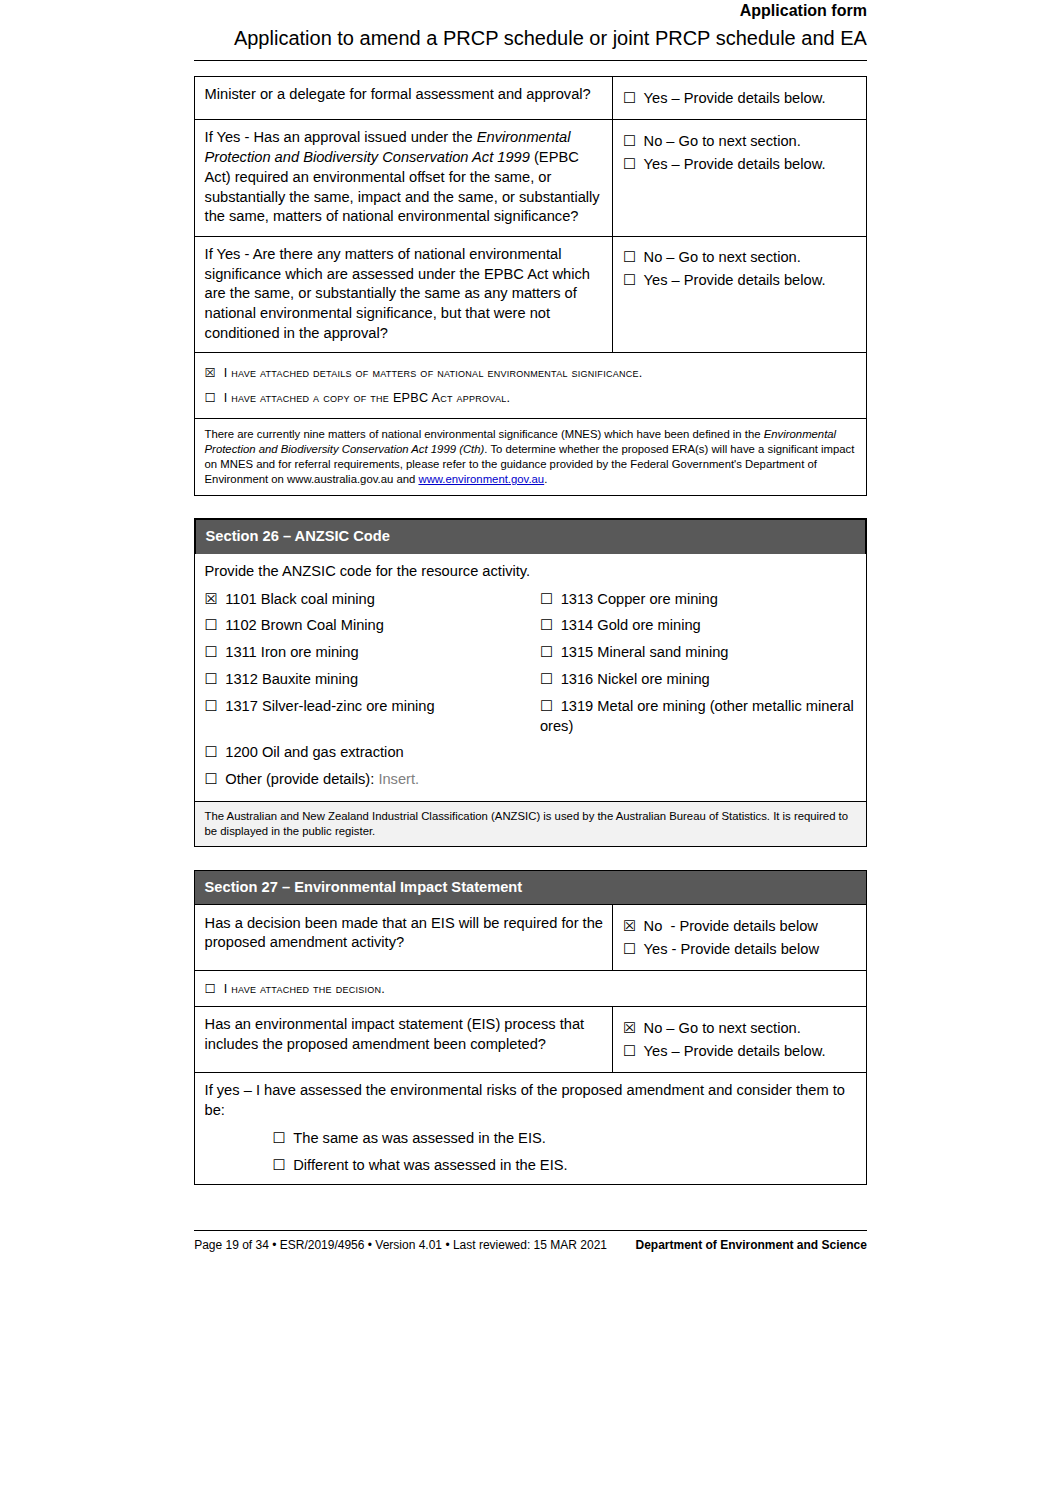Application form
Application to amend a PRCP schedule or joint PRCP schedule and EA
| Minister or a delegate for formal assessment and approval? | ☐ Yes – Provide details below. |
| If Yes - Has an approval issued under the Environmental Protection and Biodiversity Conservation Act 1999 (EPBC Act) required an environmental offset for the same, or substantially the same, impact and the same, or substantially the same, matters of national environmental significance? | ☐ No – Go to next section. ☐ Yes – Provide details below. |
| If Yes - Are there any matters of national environmental significance which are assessed under the EPBC Act which are the same, or substantially the same as any matters of national environmental significance, but that were not conditioned in the approval? | ☐ No – Go to next section. ☐ Yes – Provide details below. |
| ☒ I have attached details of matters of national environmental significance. ☐ I have attached a copy of the EPBC Act approval. |
| There are currently nine matters of national environmental significance (MNES) which have been defined in the Environmental Protection and Biodiversity Conservation Act 1999 (Cth) . To determine whether the proposed ERA(s) will have a significant impact on MNES and for referral requirements, please refer to the guidance provided by the Federal Government's Department of Environment on www.australia.gov.au and www.environment.gov.au . |
Section 26 – ANZSIC Code
Provide the ANZSIC code for the resource activity.
| ☒ 1101 Black coal mining | ☐ 1313 Copper ore mining |
| ☐ 1102 Brown Coal Mining | ☐ 1314 Gold ore mining |
| ☐ 1311 Iron ore mining | ☐ 1315 Mineral sand mining |
| ☐ 1312 Bauxite mining | ☐ 1316 Nickel ore mining |
| ☐ 1317 Silver-lead-zinc ore mining | ☐ 1319 Metal ore mining (other metallic mineral ores) |
| ☐ 1200 Oil and gas extraction |
| ☐ Other (provide details): Insert. |
The Australian and New Zealand Industrial Classification (ANZSIC) is used by the Australian Bureau of Statistics. It is required to be displayed in the public register.
Section 27 – Environmental Impact Statement
| Has a decision been made that an EIS will be required for the proposed amendment activity? | ☒ No - Provide details below ☐ Yes - Provide details below |
| ☐ I have attached the decision. |
| Has an environmental impact statement (EIS) process that includes the proposed amendment been completed? | ☒ No – Go to next section. ☐ Yes – Provide details below. |
| If yes – I have assessed the environmental risks of the proposed amendment and consider them to be: ☐ The same as was assessed in the EIS. ☐ Different to what was assessed in the EIS. |
Page 19 of 34 • ESR/2019/4956 • Version 4.01 • Last reviewed: 15 MAR 2021
Department of Environment and Science